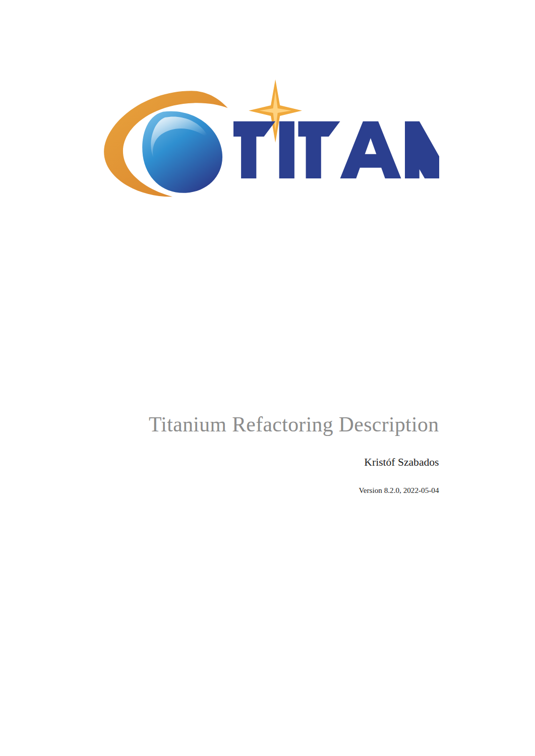TITAN logo
Titanium Refactoring Description
Kristóf Szabados
Version 8.2.0, 2022-05-04